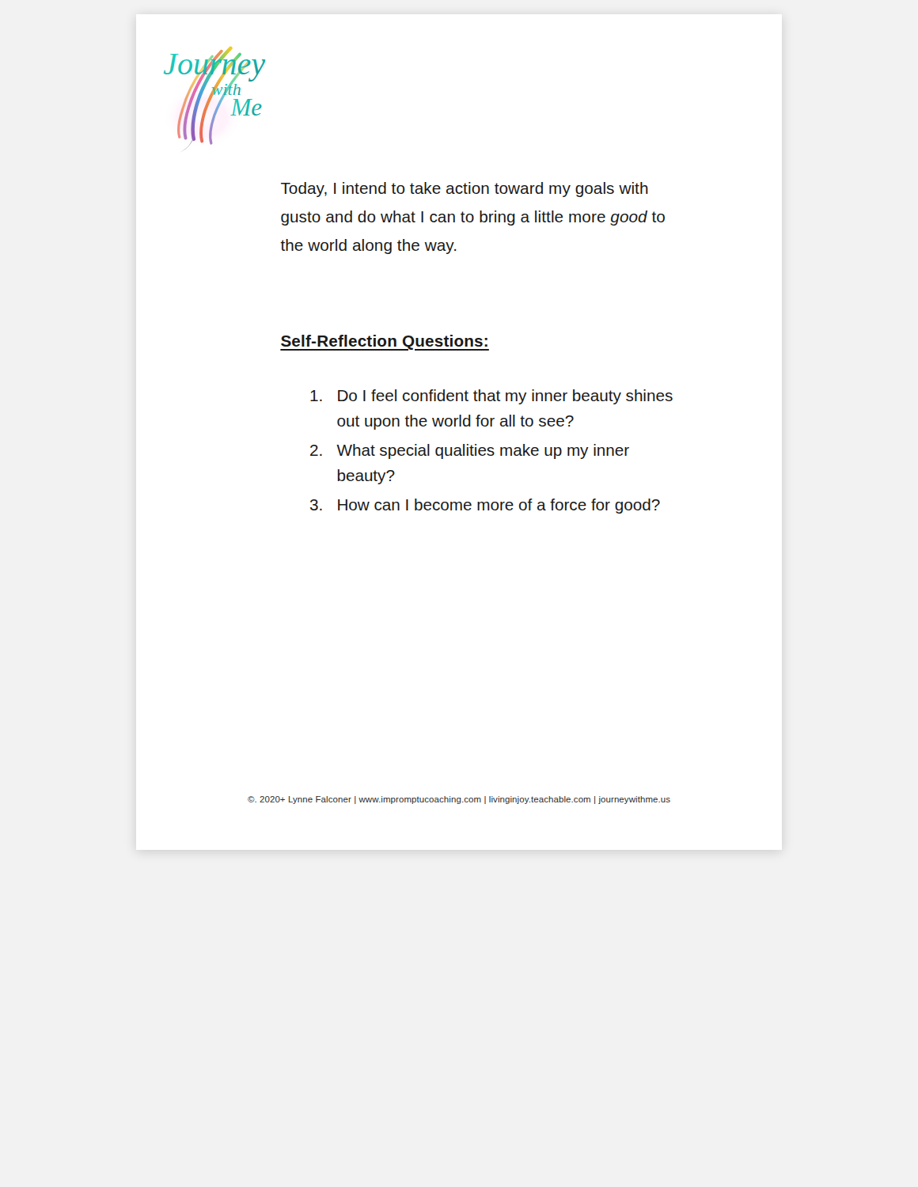Journey with Me
Today, I intend to take action toward my goals with gusto and do what I can to bring a little more good to the world along the way.
Self-Reflection Questions:
Do I feel confident that my inner beauty shines out upon the world for all to see?
What special qualities make up my inner beauty?
How can I become more of a force for good?
©. 2020+ Lynne Falconer | www.impromptucoaching.com | livinginjoy.teachable.com | journeywithme.us